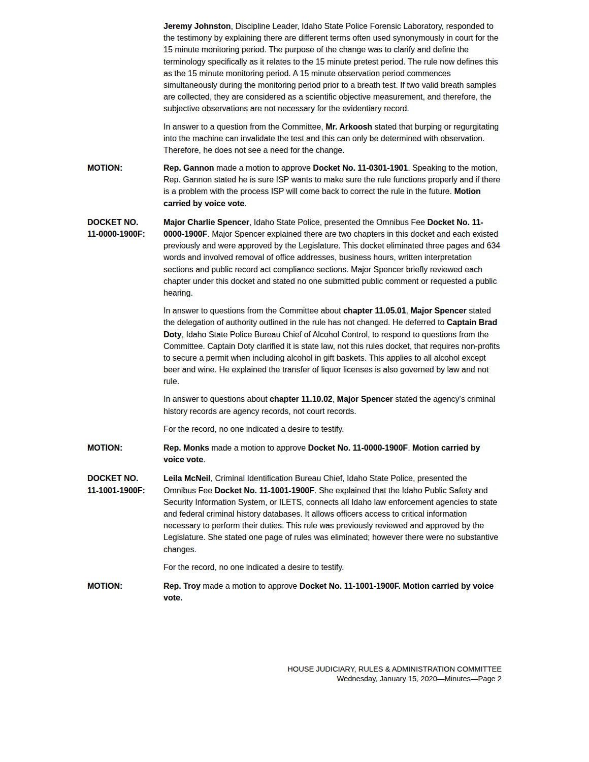Jeremy Johnston, Discipline Leader, Idaho State Police Forensic Laboratory, responded to the testimony by explaining there are different terms often used synonymously in court for the 15 minute monitoring period. The purpose of the change was to clarify and define the terminology specifically as it relates to the 15 minute pretest period. The rule now defines this as the 15 minute monitoring period. A 15 minute observation period commences simultaneously during the monitoring period prior to a breath test. If two valid breath samples are collected, they are considered as a scientific objective measurement, and therefore, the subjective observations are not necessary for the evidentiary record.
In answer to a question from the Committee, Mr. Arkoosh stated that burping or regurgitating into the machine can invalidate the test and this can only be determined with observation. Therefore, he does not see a need for the change.
MOTION:
Rep. Gannon made a motion to approve Docket No. 11-0301-1901. Speaking to the motion, Rep. Gannon stated he is sure ISP wants to make sure the rule functions properly and if there is a problem with the process ISP will come back to correct the rule in the future. Motion carried by voice vote.
DOCKET NO.
11-0000-1900F:
Major Charlie Spencer, Idaho State Police, presented the Omnibus Fee Docket No. 11-0000-1900F. Major Spencer explained there are two chapters in this docket and each existed previously and were approved by the Legislature. This docket eliminated three pages and 634 words and involved removal of office addresses, business hours, written interpretation sections and public record act compliance sections. Major Spencer briefly reviewed each chapter under this docket and stated no one submitted public comment or requested a public hearing.
In answer to questions from the Committee about chapter 11.05.01, Major Spencer stated the delegation of authority outlined in the rule has not changed. He deferred to Captain Brad Doty, Idaho State Police Bureau Chief of Alcohol Control, to respond to questions from the Committee. Captain Doty clarified it is state law, not this rules docket, that requires non-profits to secure a permit when including alcohol in gift baskets. This applies to all alcohol except beer and wine. He explained the transfer of liquor licenses is also governed by law and not rule.
In answer to questions about chapter 11.10.02, Major Spencer stated the agency's criminal history records are agency records, not court records.
For the record, no one indicated a desire to testify.
MOTION:
Rep. Monks made a motion to approve Docket No. 11-0000-1900F. Motion carried by voice vote.
DOCKET NO.
11-1001-1900F:
Leila McNeil, Criminal Identification Bureau Chief, Idaho State Police, presented the Omnibus Fee Docket No. 11-1001-1900F. She explained that the Idaho Public Safety and Security Information System, or ILETS, connects all Idaho law enforcement agencies to state and federal criminal history databases. It allows officers access to critical information necessary to perform their duties. This rule was previously reviewed and approved by the Legislature. She stated one page of rules was eliminated; however there were no substantive changes.
For the record, no one indicated a desire to testify.
MOTION:
Rep. Troy made a motion to approve Docket No. 11-1001-1900F. Motion carried by voice vote.
HOUSE JUDICIARY, RULES & ADMINISTRATION COMMITTEE
Wednesday, January 15, 2020—Minutes—Page 2